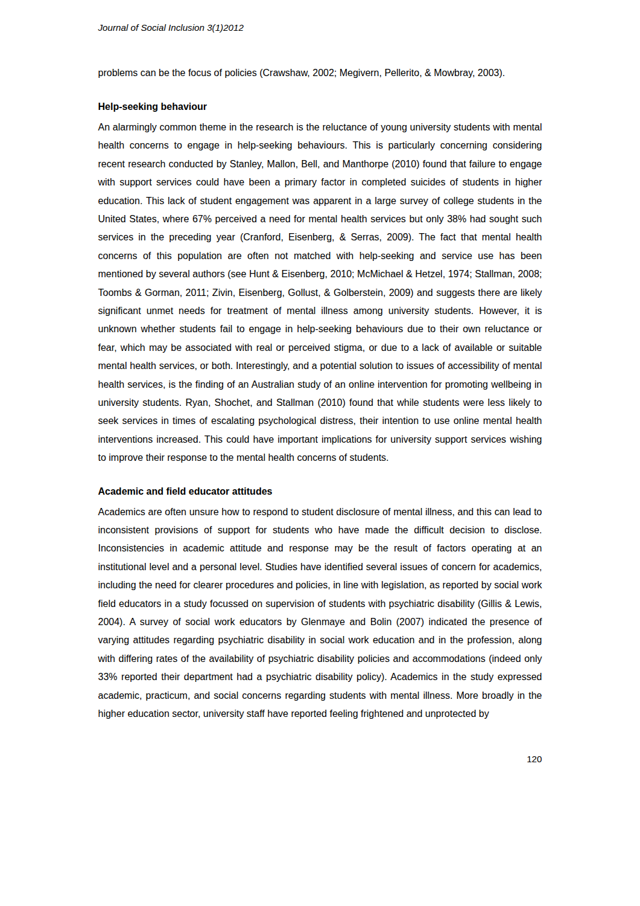Journal of Social Inclusion 3(1)2012
problems can be the focus of policies (Crawshaw, 2002; Megivern, Pellerito, & Mowbray, 2003).
Help-seeking behaviour
An alarmingly common theme in the research is the reluctance of young university students with mental health concerns to engage in help-seeking behaviours. This is particularly concerning considering recent research conducted by Stanley, Mallon, Bell, and Manthorpe (2010) found that failure to engage with support services could have been a primary factor in completed suicides of students in higher education. This lack of student engagement was apparent in a large survey of college students in the United States, where 67% perceived a need for mental health services but only 38% had sought such services in the preceding year (Cranford, Eisenberg, & Serras, 2009). The fact that mental health concerns of this population are often not matched with help-seeking and service use has been mentioned by several authors (see Hunt & Eisenberg, 2010; McMichael & Hetzel, 1974; Stallman, 2008; Toombs & Gorman, 2011; Zivin, Eisenberg, Gollust, & Golberstein, 2009) and suggests there are likely significant unmet needs for treatment of mental illness among university students. However, it is unknown whether students fail to engage in help-seeking behaviours due to their own reluctance or fear, which may be associated with real or perceived stigma, or due to a lack of available or suitable mental health services, or both. Interestingly, and a potential solution to issues of accessibility of mental health services, is the finding of an Australian study of an online intervention for promoting wellbeing in university students. Ryan, Shochet, and Stallman (2010) found that while students were less likely to seek services in times of escalating psychological distress, their intention to use online mental health interventions increased. This could have important implications for university support services wishing to improve their response to the mental health concerns of students.
Academic and field educator attitudes
Academics are often unsure how to respond to student disclosure of mental illness, and this can lead to inconsistent provisions of support for students who have made the difficult decision to disclose. Inconsistencies in academic attitude and response may be the result of factors operating at an institutional level and a personal level. Studies have identified several issues of concern for academics, including the need for clearer procedures and policies, in line with legislation, as reported by social work field educators in a study focussed on supervision of students with psychiatric disability (Gillis & Lewis, 2004). A survey of social work educators by Glenmaye and Bolin (2007) indicated the presence of varying attitudes regarding psychiatric disability in social work education and in the profession, along with differing rates of the availability of psychiatric disability policies and accommodations (indeed only 33% reported their department had a psychiatric disability policy). Academics in the study expressed academic, practicum, and social concerns regarding students with mental illness. More broadly in the higher education sector, university staff have reported feeling frightened and unprotected by
120